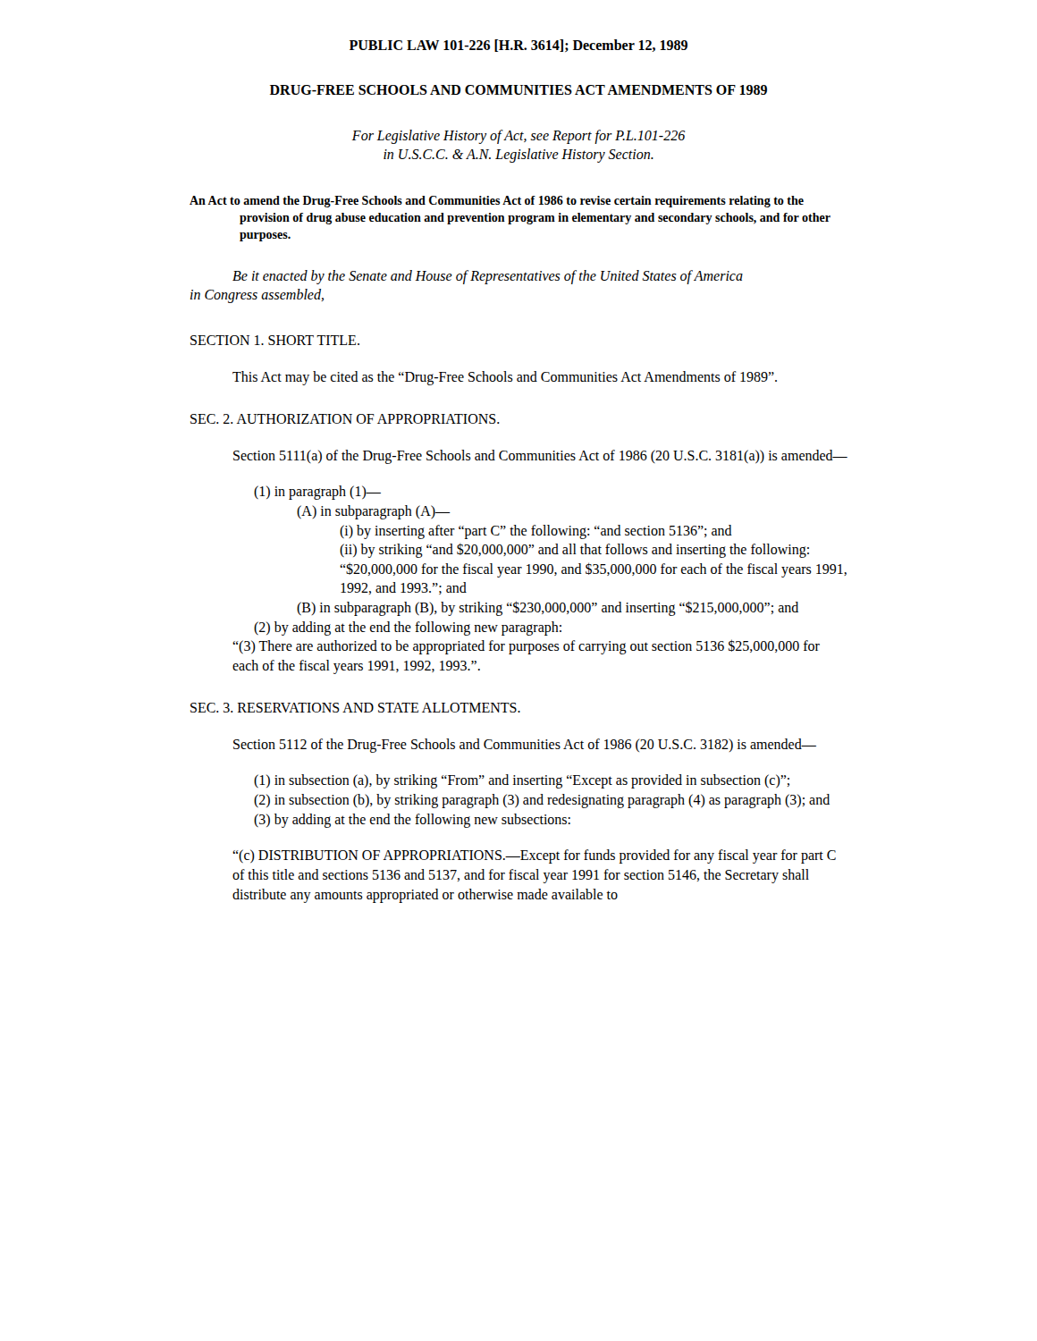PUBLIC LAW 101-226 [H.R. 3614]; December 12, 1989
DRUG-FREE SCHOOLS AND COMMUNITIES ACT AMENDMENTS OF 1989
For Legislative History of Act, see Report for P.L.101-226
in U.S.C.C. & A.N. Legislative History Section.
An Act to amend the Drug-Free Schools and Communities Act of 1986 to revise certain requirements relating to the provision of drug abuse education and prevention program in elementary and secondary schools, and for other purposes.
Be it enacted by the Senate and House of Representatives of the United States of Americain Congress assembled,
SECTION 1. SHORT TITLE.
This Act may be cited as the “Drug-Free Schools and Communities Act Amendments of 1989”.
SEC. 2. AUTHORIZATION OF APPROPRIATIONS.
Section 5111(a) of the Drug-Free Schools and Communities Act of 1986 (20 U.S.C. 3181(a)) is amended—
(1) in paragraph (1)—
(A) in subparagraph (A)—
(i) by inserting after “part C” the following: “and section 5136”; and
(ii) by striking “and $20,000,000” and all that follows and inserting the following: “$20,000,000 for the fiscal year 1990, and $35,000,000 for each of the fiscal years 1991, 1992, and 1993.”; and
(B) in subparagraph (B), by striking “$230,000,000” and inserting “$215,000,000”; and
(2) by adding at the end the following new paragraph:
“(3) There are authorized to be appropriated for purposes of carrying out section 5136 $25,000,000 for each of the fiscal years 1991, 1992, 1993.”.
SEC. 3. RESERVATIONS AND STATE ALLOTMENTS.
Section 5112 of the Drug-Free Schools and Communities Act of 1986 (20 U.S.C. 3182) is amended—
(1) in subsection (a), by striking “From” and inserting “Except as provided in subsection (c)”;
(2) in subsection (b), by striking paragraph (3) and redesignating paragraph (4) as paragraph (3); and
(3) by adding at the end the following new subsections:
“(c) DISTRIBUTION OF APPROPRIATIONS.—Except for funds provided for any fiscal year for part C of this title and sections 5136 and 5137, and for fiscal year 1991 for section 5146, the Secretary shall distribute any amounts appropriated or otherwise made available to